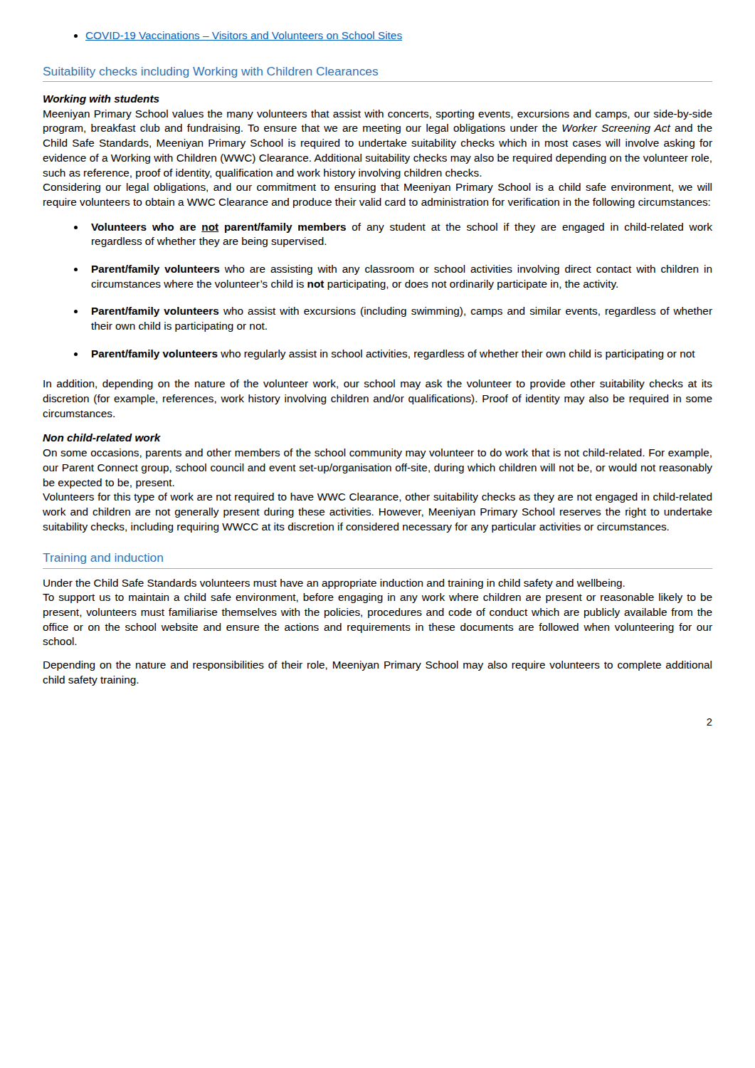COVID-19 Vaccinations – Visitors and Volunteers on School Sites
Suitability checks including Working with Children Clearances
Working with students
Meeniyan Primary School values the many volunteers that assist with concerts, sporting events, excursions and camps, our side-by-side program, breakfast club and fundraising. To ensure that we are meeting our legal obligations under the Worker Screening Act and the Child Safe Standards, Meeniyan Primary School is required to undertake suitability checks which in most cases will involve asking for evidence of a Working with Children (WWC) Clearance. Additional suitability checks may also be required depending on the volunteer role, such as reference, proof of identity, qualification and work history involving children checks.
Considering our legal obligations, and our commitment to ensuring that Meeniyan Primary School is a child safe environment, we will require volunteers to obtain a WWC Clearance and produce their valid card to administration for verification in the following circumstances:
Volunteers who are not parent/family members of any student at the school if they are engaged in child-related work regardless of whether they are being supervised.
Parent/family volunteers who are assisting with any classroom or school activities involving direct contact with children in circumstances where the volunteer’s child is not participating, or does not ordinarily participate in, the activity.
Parent/family volunteers who assist with excursions (including swimming), camps and similar events, regardless of whether their own child is participating or not.
Parent/family volunteers who regularly assist in school activities, regardless of whether their own child is participating or not
In addition, depending on the nature of the volunteer work, our school may ask the volunteer to provide other suitability checks at its discretion (for example, references, work history involving children and/or qualifications). Proof of identity may also be required in some circumstances.
Non child-related work
On some occasions, parents and other members of the school community may volunteer to do work that is not child-related. For example, our Parent Connect group, school council and event set-up/organisation off-site, during which children will not be, or would not reasonably be expected to be, present.
Volunteers for this type of work are not required to have WWC Clearance, other suitability checks as they are not engaged in child-related work and children are not generally present during these activities. However, Meeniyan Primary School reserves the right to undertake suitability checks, including requiring WWCC at its discretion if considered necessary for any particular activities or circumstances.
Training and induction
Under the Child Safe Standards volunteers must have an appropriate induction and training in child safety and wellbeing.
To support us to maintain a child safe environment, before engaging in any work where children are present or reasonable likely to be present, volunteers must familiarise themselves with the policies, procedures and code of conduct which are publicly available from the office or on the school website and ensure the actions and requirements in these documents are followed when volunteering for our school.
Depending on the nature and responsibilities of their role, Meeniyan Primary School may also require volunteers to complete additional child safety training.
2